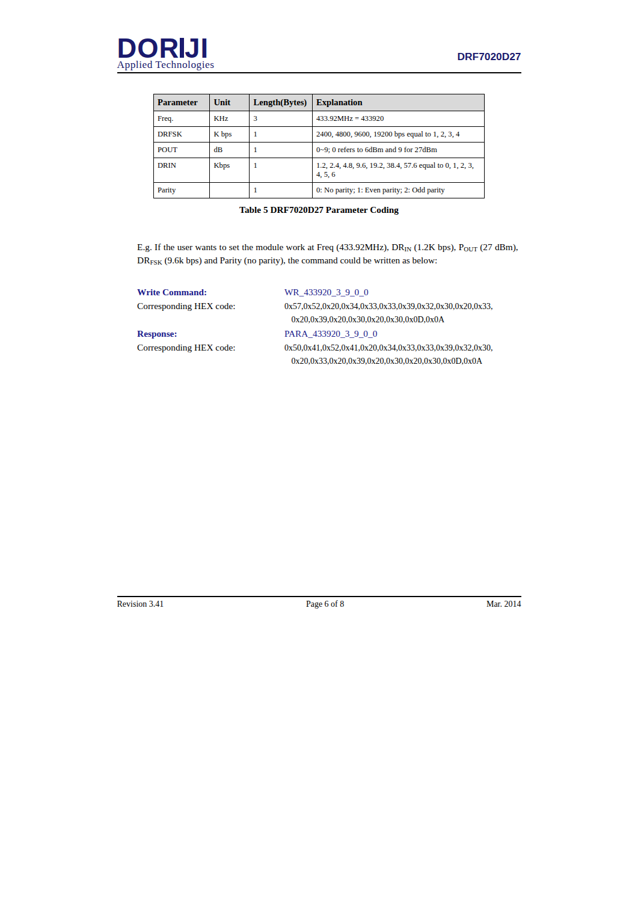DOR JI
Applied Technologies
DRF7020D27
| Parameter | Unit | Length(Bytes) | Explanation |
| --- | --- | --- | --- |
| Freq. | KHz | 3 | 433.92MHz = 433920 |
| DRFSK | K bps | 1 | 2400, 4800, 9600, 19200 bps equal to 1, 2, 3, 4 |
| POUT | dB | 1 | 0~9; 0 refers to 6dBm and 9 for 27dBm |
| DRIN | Kbps | 1 | 1.2, 2.4, 4.8, 9.6, 19.2, 38.4, 57.6 equal to 0, 1, 2, 3, 4, 5, 6 |
| Parity | | 1 | 0: No parity; 1: Even parity; 2: Odd parity |
Table 5 DRF7020D27 Parameter Coding
E.g. If the user wants to set the module work at Freq (433.92MHz), DRIN (1.2K bps), POUT (27 dBm), DRFSK (9.6k bps) and Parity (no parity), the command could be written as below:
Write Command:
WR_433920_3_9_0_0
Corresponding HEX code:
0x57,0x52,0x20,0x34,0x33,0x33,0x39,0x32,0x30,0x20,0x33,
0x20,0x39,0x20,0x30,0x20,0x30,0x0D,0x0A
Response:
PARA_433920_3_9_0_0
Corresponding HEX code:
0x50,0x41,0x52,0x41,0x20,0x34,0x33,0x33,0x39,0x32,0x30,
0x20,0x33,0x20,0x39,0x20,0x30,0x20,0x30,0x0D,0x0A
Revision 3.41
Page 6 of 8
Mar. 2014